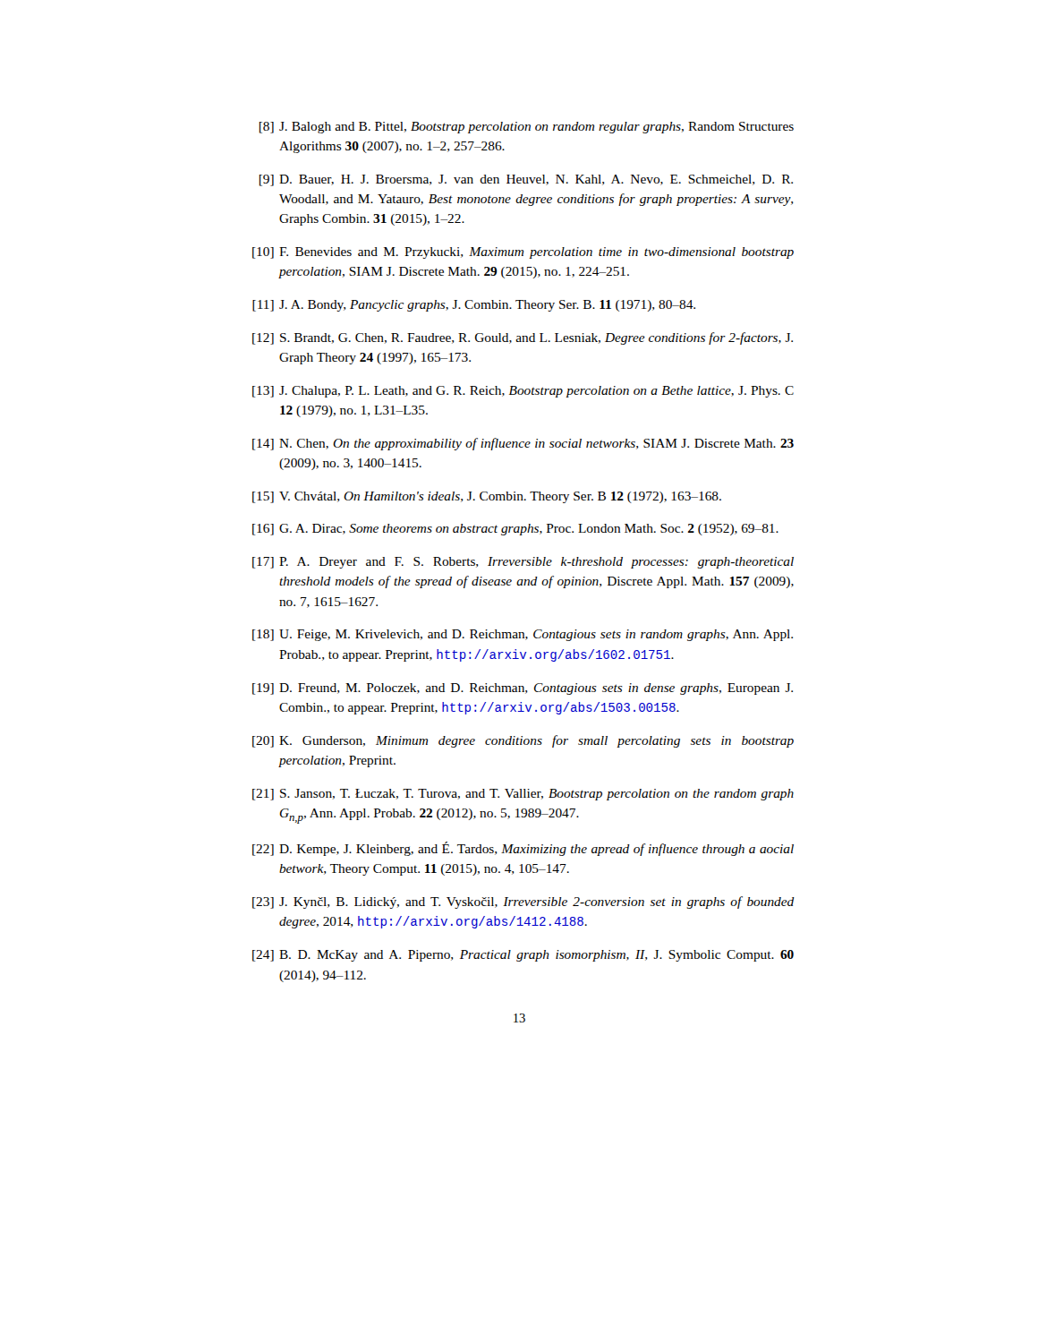[8] J. Balogh and B. Pittel, Bootstrap percolation on random regular graphs, Random Structures Algorithms 30 (2007), no. 1–2, 257–286.
[9] D. Bauer, H. J. Broersma, J. van den Heuvel, N. Kahl, A. Nevo, E. Schmeichel, D. R. Woodall, and M. Yatauro, Best monotone degree conditions for graph properties: A survey, Graphs Combin. 31 (2015), 1–22.
[10] F. Benevides and M. Przykucki, Maximum percolation time in two-dimensional bootstrap percolation, SIAM J. Discrete Math. 29 (2015), no. 1, 224–251.
[11] J. A. Bondy, Pancyclic graphs, J. Combin. Theory Ser. B. 11 (1971), 80–84.
[12] S. Brandt, G. Chen, R. Faudree, R. Gould, and L. Lesniak, Degree conditions for 2-factors, J. Graph Theory 24 (1997), 165–173.
[13] J. Chalupa, P. L. Leath, and G. R. Reich, Bootstrap percolation on a Bethe lattice, J. Phys. C 12 (1979), no. 1, L31–L35.
[14] N. Chen, On the approximability of influence in social networks, SIAM J. Discrete Math. 23 (2009), no. 3, 1400–1415.
[15] V. Chvátal, On Hamilton's ideals, J. Combin. Theory Ser. B 12 (1972), 163–168.
[16] G. A. Dirac, Some theorems on abstract graphs, Proc. London Math. Soc. 2 (1952), 69–81.
[17] P. A. Dreyer and F. S. Roberts, Irreversible k-threshold processes: graph-theoretical threshold models of the spread of disease and of opinion, Discrete Appl. Math. 157 (2009), no. 7, 1615–1627.
[18] U. Feige, M. Krivelevich, and D. Reichman, Contagious sets in random graphs, Ann. Appl. Probab., to appear. Preprint, http://arxiv.org/abs/1602.01751.
[19] D. Freund, M. Poloczek, and D. Reichman, Contagious sets in dense graphs, European J. Combin., to appear. Preprint, http://arxiv.org/abs/1503.00158.
[20] K. Gunderson, Minimum degree conditions for small percolating sets in bootstrap percolation, Preprint.
[21] S. Janson, T. Łuczak, T. Turova, and T. Vallier, Bootstrap percolation on the random graph Gn,p, Ann. Appl. Probab. 22 (2012), no. 5, 1989–2047.
[22] D. Kempe, J. Kleinberg, and É. Tardos, Maximizing the apread of influence through a aocial betwork, Theory Comput. 11 (2015), no. 4, 105–147.
[23] J. Kynčl, B. Lidický, and T. Vyskočil, Irreversible 2-conversion set in graphs of bounded degree, 2014, http://arxiv.org/abs/1412.4188.
[24] B. D. McKay and A. Piperno, Practical graph isomorphism, II, J. Symbolic Comput. 60 (2014), 94–112.
13